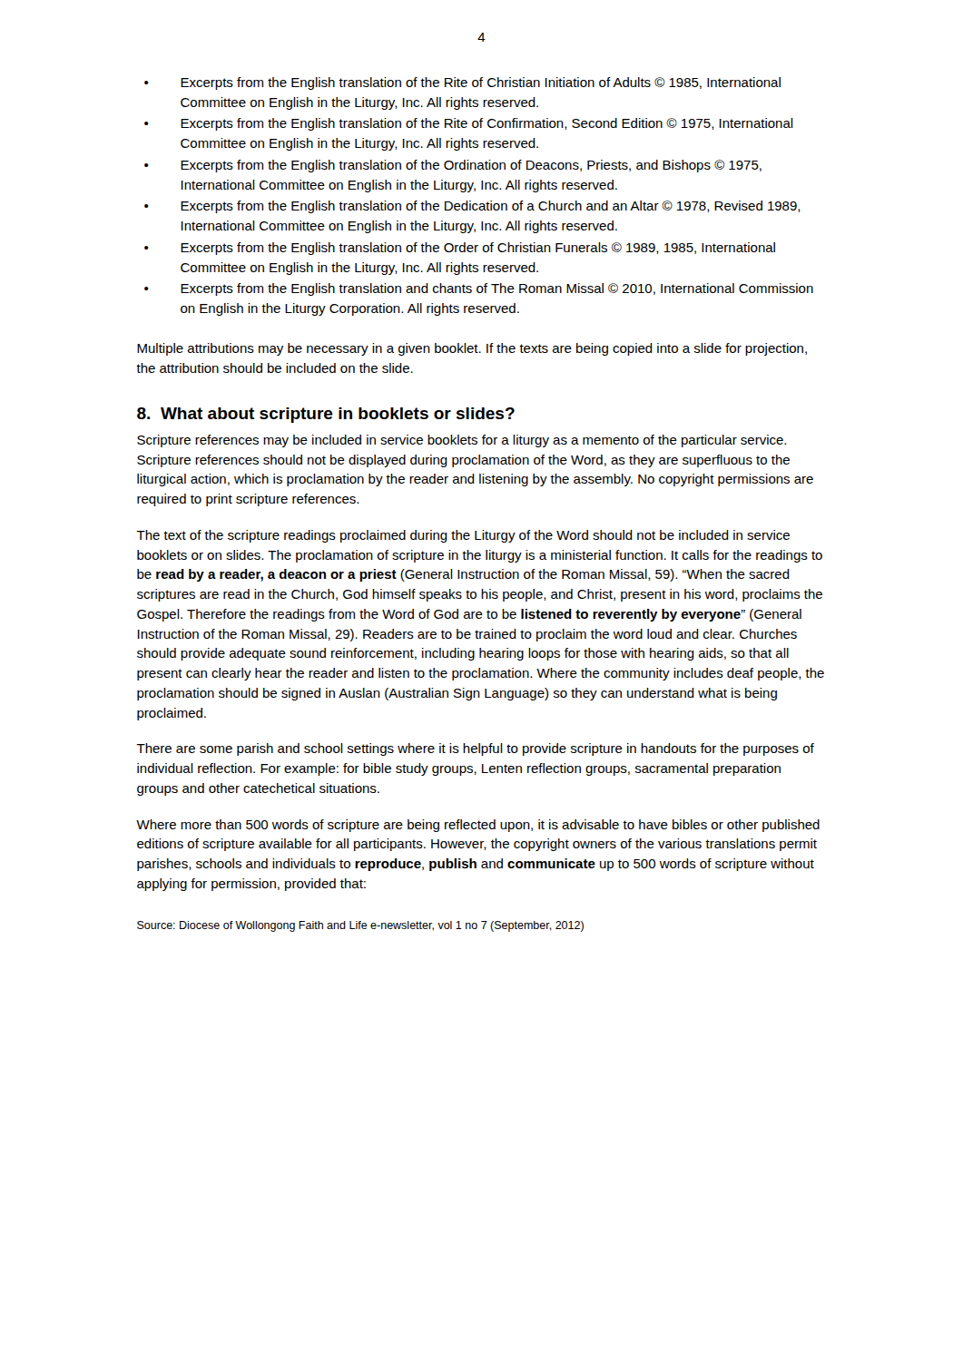4
Excerpts from the English translation of the Rite of Christian Initiation of Adults © 1985, International Committee on English in the Liturgy, Inc. All rights reserved.
Excerpts from the English translation of the Rite of Confirmation, Second Edition © 1975, International Committee on English in the Liturgy, Inc. All rights reserved.
Excerpts from the English translation of the Ordination of Deacons, Priests, and Bishops © 1975, International Committee on English in the Liturgy, Inc. All rights reserved.
Excerpts from the English translation of the Dedication of a Church and an Altar © 1978, Revised 1989, International Committee on English in the Liturgy, Inc. All rights reserved.
Excerpts from the English translation of the Order of Christian Funerals © 1989, 1985, International Committee on English in the Liturgy, Inc. All rights reserved.
Excerpts from the English translation and chants of The Roman Missal © 2010, International Commission on English in the Liturgy Corporation. All rights reserved.
Multiple attributions may be necessary in a given booklet. If the texts are being copied into a slide for projection, the attribution should be included on the slide.
8. What about scripture in booklets or slides?
Scripture references may be included in service booklets for a liturgy as a memento of the particular service. Scripture references should not be displayed during proclamation of the Word, as they are superfluous to the liturgical action, which is proclamation by the reader and listening by the assembly. No copyright permissions are required to print scripture references.
The text of the scripture readings proclaimed during the Liturgy of the Word should not be included in service booklets or on slides. The proclamation of scripture in the liturgy is a ministerial function. It calls for the readings to be read by a reader, a deacon or a priest (General Instruction of the Roman Missal, 59). “When the sacred scriptures are read in the Church, God himself speaks to his people, and Christ, present in his word, proclaims the Gospel. Therefore the readings from the Word of God are to be listened to reverently by everyone” (General Instruction of the Roman Missal, 29). Readers are to be trained to proclaim the word loud and clear. Churches should provide adequate sound reinforcement, including hearing loops for those with hearing aids, so that all present can clearly hear the reader and listen to the proclamation. Where the community includes deaf people, the proclamation should be signed in Auslan (Australian Sign Language) so they can understand what is being proclaimed.
There are some parish and school settings where it is helpful to provide scripture in handouts for the purposes of individual reflection. For example: for bible study groups, Lenten reflection groups, sacramental preparation groups and other catechetical situations.
Where more than 500 words of scripture are being reflected upon, it is advisable to have bibles or other published editions of scripture available for all participants. However, the copyright owners of the various translations permit parishes, schools and individuals to reproduce, publish and communicate up to 500 words of scripture without applying for permission, provided that:
Source: Diocese of Wollongong Faith and Life e-newsletter, vol 1 no 7 (September, 2012)